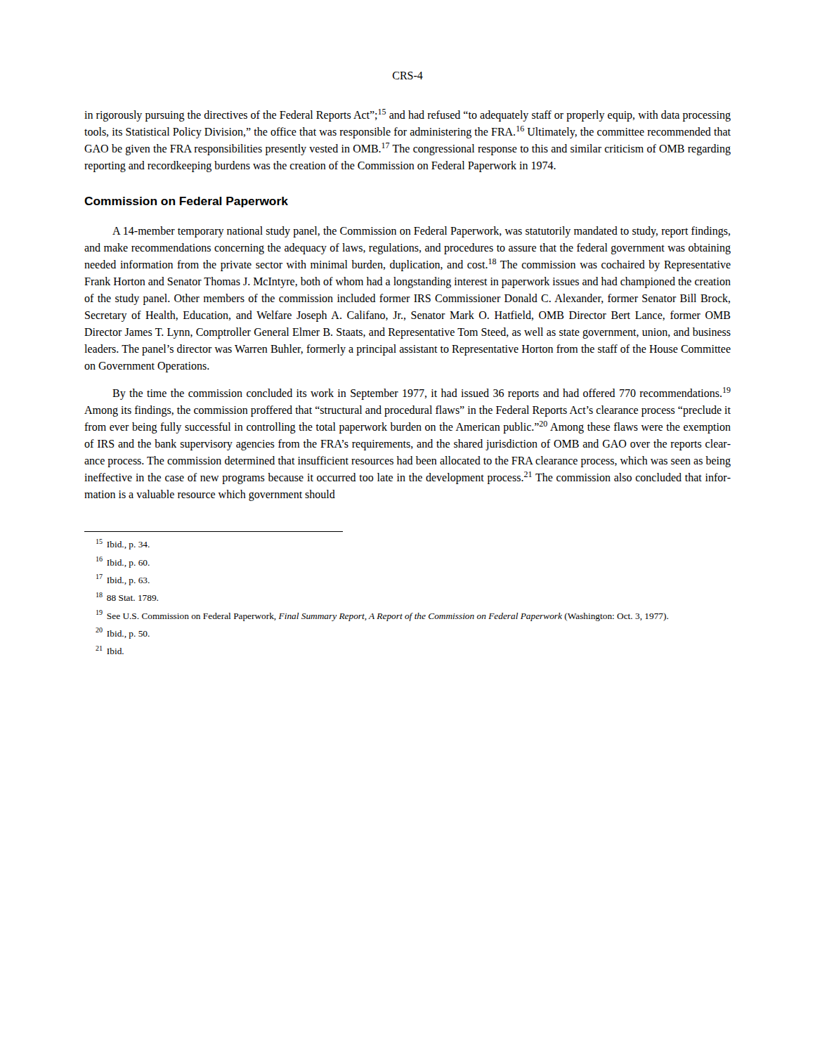CRS-4
in rigorously pursuing the directives of the Federal Reports Act”;15 and had refused “to adequately staff or properly equip, with data processing tools, its Statistical Policy Division,” the office that was responsible for administering the FRA.16 Ultimately, the committee recommended that GAO be given the FRA responsibilities presently vested in OMB.17 The congressional response to this and similar criticism of OMB regarding reporting and recordkeeping burdens was the creation of the Commission on Federal Paperwork in 1974.
Commission on Federal Paperwork
A 14-member temporary national study panel, the Commission on Federal Paperwork, was statutorily mandated to study, report findings, and make recommendations concerning the adequacy of laws, regulations, and procedures to assure that the federal government was obtaining needed information from the private sector with minimal burden, duplication, and cost.18 The commission was cochaired by Representative Frank Horton and Senator Thomas J. McIntyre, both of whom had a longstanding interest in paperwork issues and had championed the creation of the study panel. Other members of the commission included former IRS Commissioner Donald C. Alexander, former Senator Bill Brock, Secretary of Health, Education, and Welfare Joseph A. Califano, Jr., Senator Mark O. Hatfield, OMB Director Bert Lance, former OMB Director James T. Lynn, Comptroller General Elmer B. Staats, and Representative Tom Steed, as well as state government, union, and business leaders. The panel’s director was Warren Buhler, formerly a principal assistant to Representative Horton from the staff of the House Committee on Government Operations.
By the time the commission concluded its work in September 1977, it had issued 36 reports and had offered 770 recommendations.19 Among its findings, the commission proffered that “structural and procedural flaws” in the Federal Reports Act’s clearance process “preclude it from ever being fully successful in controlling the total paperwork burden on the American public.”20 Among these flaws were the exemption of IRS and the bank supervisory agencies from the FRA’s requirements, and the shared jurisdiction of OMB and GAO over the reports clearance process. The commission determined that insufficient resources had been allocated to the FRA clearance process, which was seen as being ineffective in the case of new programs because it occurred too late in the development process.21 The commission also concluded that information is a valuable resource which government should
15 Ibid., p. 34.
16 Ibid., p. 60.
17 Ibid., p. 63.
18 88 Stat. 1789.
19 See U.S. Commission on Federal Paperwork, Final Summary Report, A Report of the Commission on Federal Paperwork (Washington: Oct. 3, 1977).
20 Ibid., p. 50.
21 Ibid.